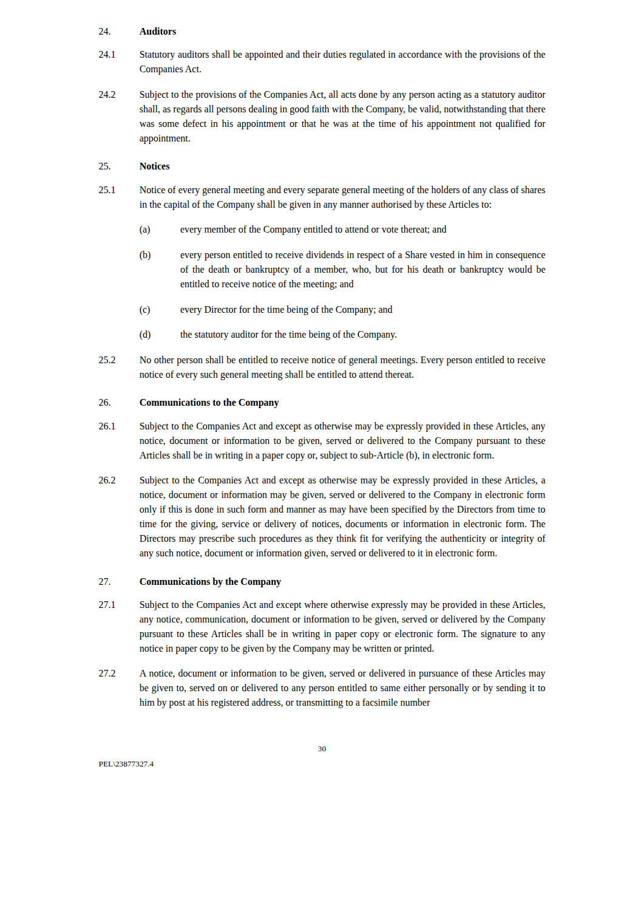24. Auditors
24.1 Statutory auditors shall be appointed and their duties regulated in accordance with the provisions of the Companies Act.
24.2 Subject to the provisions of the Companies Act, all acts done by any person acting as a statutory auditor shall, as regards all persons dealing in good faith with the Company, be valid, notwithstanding that there was some defect in his appointment or that he was at the time of his appointment not qualified for appointment.
25. Notices
25.1 Notice of every general meeting and every separate general meeting of the holders of any class of shares in the capital of the Company shall be given in any manner authorised by these Articles to:
(a) every member of the Company entitled to attend or vote thereat; and
(b) every person entitled to receive dividends in respect of a Share vested in him in consequence of the death or bankruptcy of a member, who, but for his death or bankruptcy would be entitled to receive notice of the meeting; and
(c) every Director for the time being of the Company; and
(d) the statutory auditor for the time being of the Company.
25.2 No other person shall be entitled to receive notice of general meetings. Every person entitled to receive notice of every such general meeting shall be entitled to attend thereat.
26. Communications to the Company
26.1 Subject to the Companies Act and except as otherwise may be expressly provided in these Articles, any notice, document or information to be given, served or delivered to the Company pursuant to these Articles shall be in writing in a paper copy or, subject to sub-Article (b), in electronic form.
26.2 Subject to the Companies Act and except as otherwise may be expressly provided in these Articles, a notice, document or information may be given, served or delivered to the Company in electronic form only if this is done in such form and manner as may have been specified by the Directors from time to time for the giving, service or delivery of notices, documents or information in electronic form. The Directors may prescribe such procedures as they think fit for verifying the authenticity or integrity of any such notice, document or information given, served or delivered to it in electronic form.
27. Communications by the Company
27.1 Subject to the Companies Act and except where otherwise expressly may be provided in these Articles, any notice, communication, document or information to be given, served or delivered by the Company pursuant to these Articles shall be in writing in paper copy or electronic form. The signature to any notice in paper copy to be given by the Company may be written or printed.
27.2 A notice, document or information to be given, served or delivered in pursuance of these Articles may be given to, served on or delivered to any person entitled to same either personally or by sending it to him by post at his registered address, or transmitting to a facsimile number
30
PEL\23877327.4